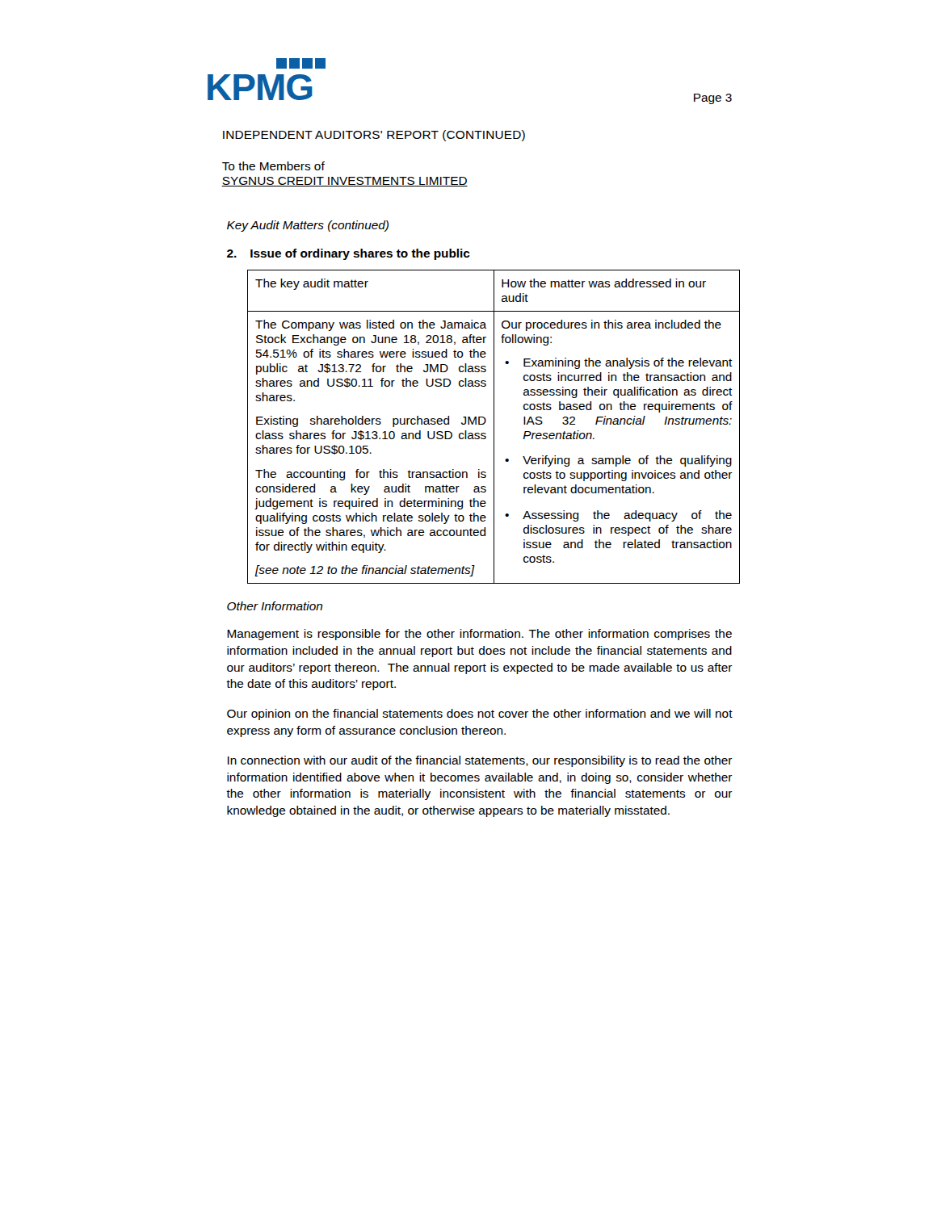KPMG
Page 3
INDEPENDENT AUDITORS' REPORT (CONTINUED)
To the Members of SYGNUS CREDIT INVESTMENTS LIMITED
Key Audit Matters (continued)
2.
Issue of ordinary shares to the public
| The key audit matter | How the matter was addressed in our audit |
| --- | --- |
| The Company was listed on the Jamaica Stock Exchange on June 18, 2018, after 54.51% of its shares were issued to the public at J$13.72 for the JMD class shares and US$0.11 for the USD class shares. Existing shareholders purchased JMD class shares for J$13.10 and USD class shares for US$0.105. The accounting for this transaction is considered a key audit matter as judgement is required in determining the qualifying costs which relate solely to the issue of the shares, which are accounted for directly within equity. [see note 12 to the financial statements] | Our procedures in this area included the following: Examining the analysis of the relevant costs incurred in the transaction and assessing their qualification as direct costs based on the requirements of IAS 32 Financial Instruments: Presentation. Verifying a sample of the qualifying costs to supporting invoices and other relevant documentation. Assessing the adequacy of the disclosures in respect of the share issue and the related transaction costs. |
Other Information
Management is responsible for the other information. The other information comprises the information included in the annual report but does not include the financial statements and our auditors’ report thereon. The annual report is expected to be made available to us after the date of this auditors’ report.
Our opinion on the financial statements does not cover the other information and we will not express any form of assurance conclusion thereon.
In connection with our audit of the financial statements, our responsibility is to read the other information identified above when it becomes available and, in doing so, consider whether the other information is materially inconsistent with the financial statements or our knowledge obtained in the audit, or otherwise appears to be materially misstated.